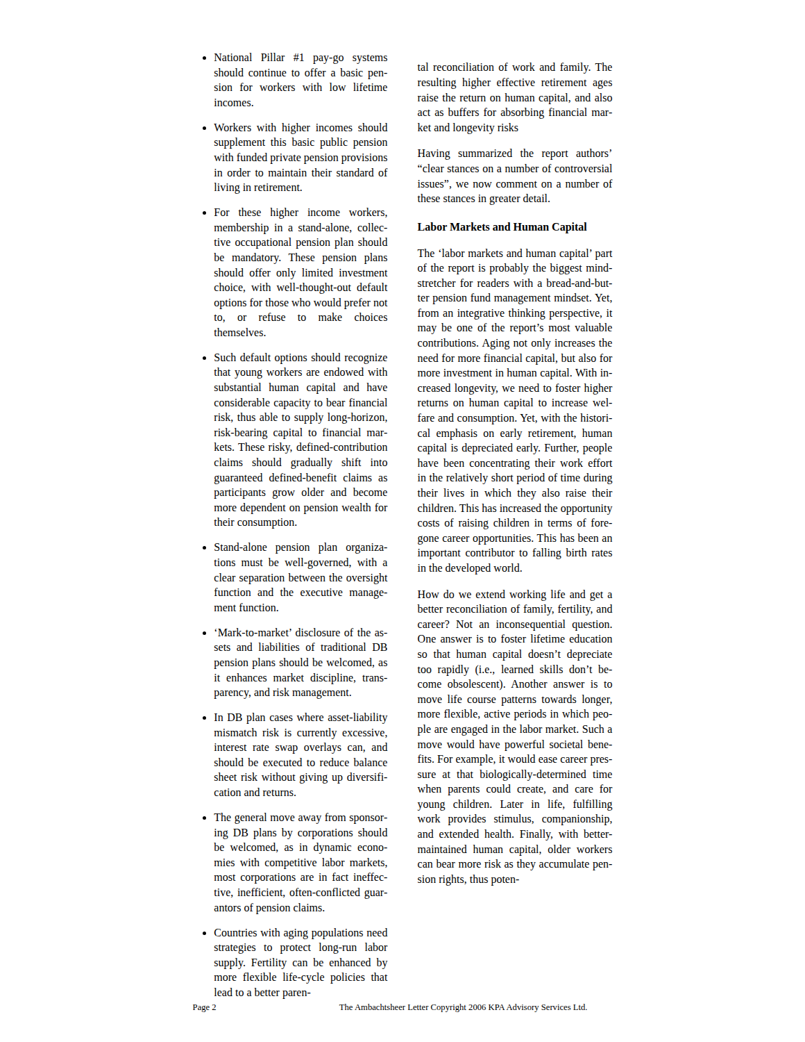National Pillar #1 pay-go systems should continue to offer a basic pension for workers with low lifetime incomes.
Workers with higher incomes should supplement this basic public pension with funded private pension provisions in order to maintain their standard of living in retirement.
For these higher income workers, membership in a stand-alone, collective occupational pension plan should be mandatory. These pension plans should offer only limited investment choice, with well-thought-out default options for those who would prefer not to, or refuse to make choices themselves.
Such default options should recognize that young workers are endowed with substantial human capital and have considerable capacity to bear financial risk, thus able to supply long-horizon, risk-bearing capital to financial markets. These risky, defined-contribution claims should gradually shift into guaranteed defined-benefit claims as participants grow older and become more dependent on pension wealth for their consumption.
Stand-alone pension plan organizations must be well-governed, with a clear separation between the oversight function and the executive management function.
‘Mark-to-market’ disclosure of the assets and liabilities of traditional DB pension plans should be welcomed, as it enhances market discipline, transparency, and risk management.
In DB plan cases where asset-liability mismatch risk is currently excessive, interest rate swap overlays can, and should be executed to reduce balance sheet risk without giving up diversification and returns.
The general move away from sponsoring DB plans by corporations should be welcomed, as in dynamic economies with competitive labor markets, most corporations are in fact ineffective, inefficient, often-conflicted guarantors of pension claims.
Countries with aging populations need strategies to protect long-run labor supply. Fertility can be enhanced by more flexible life-cycle policies that lead to a better paren-
tal reconciliation of work and family. The resulting higher effective retirement ages raise the return on human capital, and also act as buffers for absorbing financial market and longevity risks
Having summarized the report authors’ “clear stances on a number of controversial issues”, we now comment on a number of these stances in greater detail.
Labor Markets and Human Capital
The ‘labor markets and human capital’ part of the report is probably the biggest mind-stretcher for readers with a bread-and-butter pension fund management mindset. Yet, from an integrative thinking perspective, it may be one of the report’s most valuable contributions. Aging not only increases the need for more financial capital, but also for more investment in human capital. With increased longevity, we need to foster higher returns on human capital to increase welfare and consumption. Yet, with the historical emphasis on early retirement, human capital is depreciated early. Further, people have been concentrating their work effort in the relatively short period of time during their lives in which they also raise their children. This has increased the opportunity costs of raising children in terms of foregone career opportunities. This has been an important contributor to falling birth rates in the developed world.
How do we extend working life and get a better reconciliation of family, fertility, and career? Not an inconsequential question. One answer is to foster lifetime education so that human capital doesn’t depreciate too rapidly (i.e., learned skills don’t become obsolescent). Another answer is to move life course patterns towards longer, more flexible, active periods in which people are engaged in the labor market. Such a move would have powerful societal benefits. For example, it would ease career pressure at that biologically-determined time when parents could create, and care for young children. Later in life, fulfilling work provides stimulus, companionship, and extended health. Finally, with better-maintained human capital, older workers can bear more risk as they accumulate pension rights, thus poten-
Page 2
The Ambachtsheer Letter Copyright 2006 KPA Advisory Services Ltd.